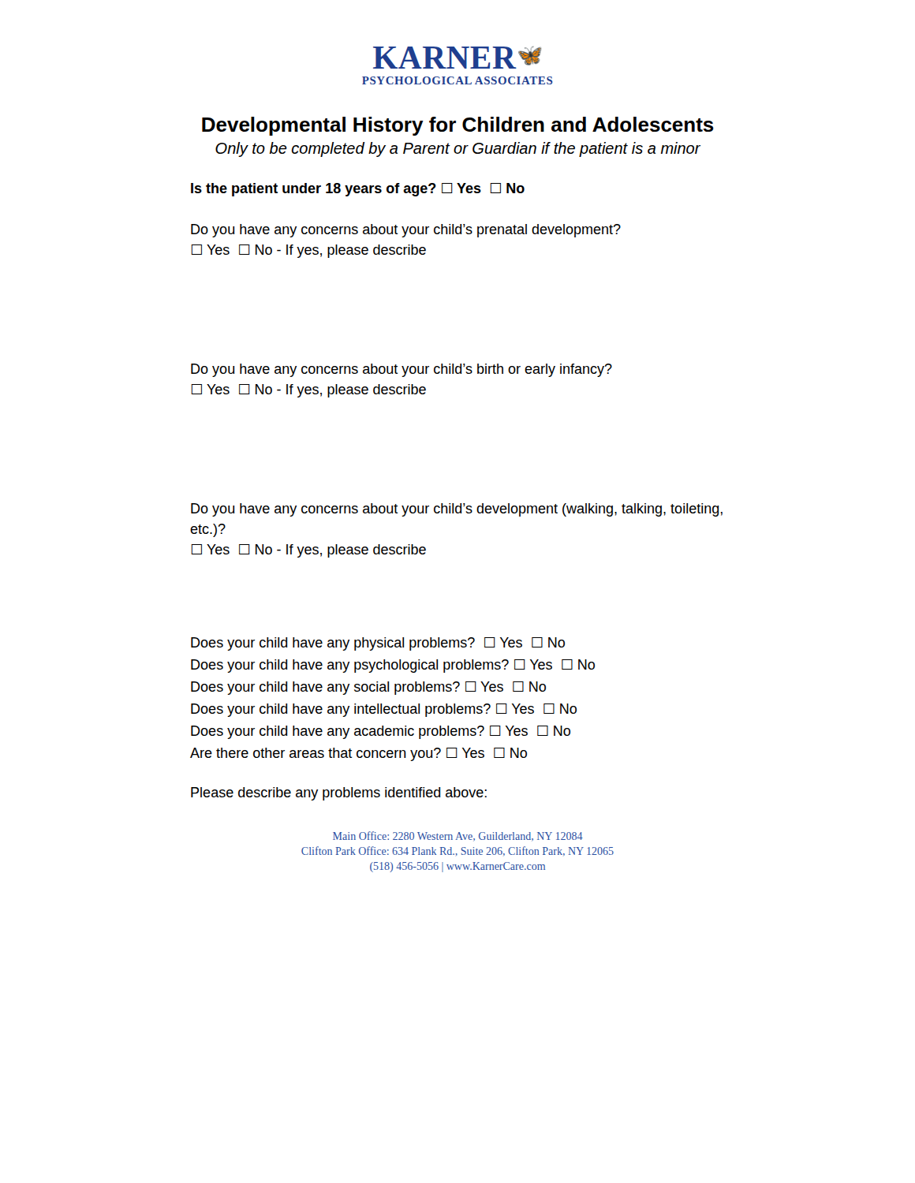KARNER🦋
PSYCHOLOGICAL ASSOCIATES
Developmental History for Children and Adolescents
Only to be completed by a Parent or Guardian if the patient is a minor
Is the patient under 18 years of age? ☐ Yes ☐ No
Do you have any concerns about your child’s prenatal development?
☐ Yes ☐ No - If yes, please describe
Do you have any concerns about your child’s birth or early infancy?
☐ Yes ☐ No - If yes, please describe
Do you have any concerns about your child’s development (walking, talking, toileting, etc.)?
☐ Yes ☐ No - If yes, please describe
Does your child have any physical problems? ☐ Yes ☐ No
Does your child have any psychological problems? ☐ Yes ☐ No
Does your child have any social problems? ☐ Yes ☐ No
Does your child have any intellectual problems? ☐ Yes ☐ No
Does your child have any academic problems? ☐ Yes ☐ No
Are there other areas that concern you? ☐ Yes ☐ No
Please describe any problems identified above:
Main Office: 2280 Western Ave, Guilderland, NY 12084
Clifton Park Office: 634 Plank Rd., Suite 206, Clifton Park, NY 12065
(518) 456-5056 | www.KarnerCare.com